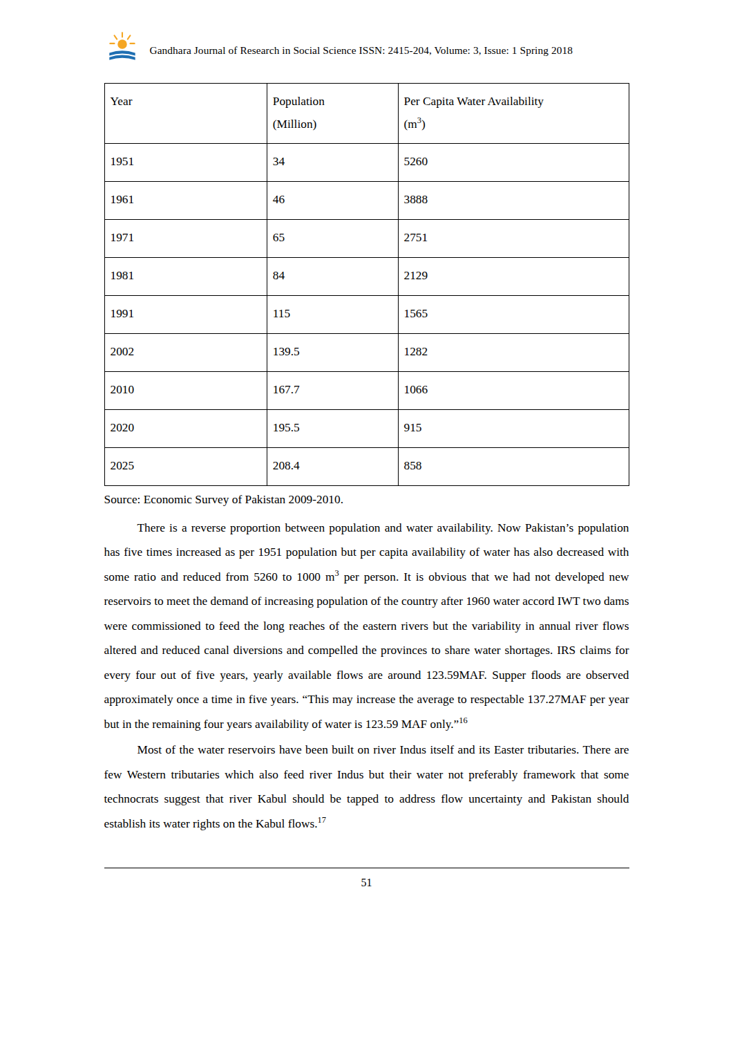Gandhara Journal of Research in Social Science ISSN: 2415-204, Volume: 3, Issue: 1 Spring 2018
| Year | Population (Million) | Per Capita Water Availability (m 3 ) |
| --- | --- | --- |
| 1951 | 34 | 5260 |
| 1961 | 46 | 3888 |
| 1971 | 65 | 2751 |
| 1981 | 84 | 2129 |
| 1991 | 115 | 1565 |
| 2002 | 139.5 | 1282 |
| 2010 | 167.7 | 1066 |
| 2020 | 195.5 | 915 |
| 2025 | 208.4 | 858 |
Source: Economic Survey of Pakistan 2009-2010.
There is a reverse proportion between population and water availability. Now Pakistan’s population has five times increased as per 1951 population but per capita availability of water has also decreased with some ratio and reduced from 5260 to 1000 m3 per person. It is obvious that we had not developed new reservoirs to meet the demand of increasing population of the country after 1960 water accord IWT two dams were commissioned to feed the long reaches of the eastern rivers but the variability in annual river flows altered and reduced canal diversions and compelled the provinces to share water shortages. IRS claims for every four out of five years, yearly available flows are around 123.59MAF. Supper floods are observed approximately once a time in five years. “This may increase the average to respectable 137.27MAF per year but in the remaining four years availability of water is 123.59 MAF only.”16
Most of the water reservoirs have been built on river Indus itself and its Easter tributaries. There are few Western tributaries which also feed river Indus but their water not preferably framework that some technocrats suggest that river Kabul should be tapped to address flow uncertainty and Pakistan should establish its water rights on the Kabul flows.17
51